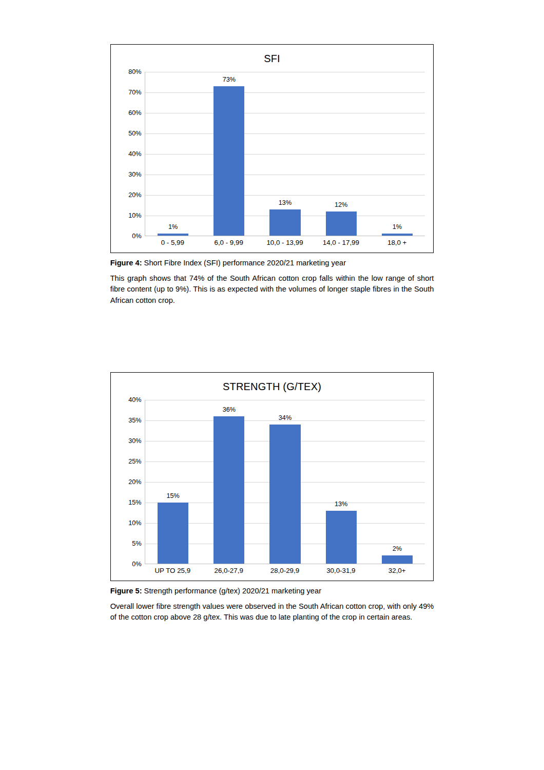SFI
80% 70% 60% 50% 40% 30% 20% 10% 0%
1%
73%
13%
12%
1%
0 - 5,99 6,0 - 9,99 10,0 - 13,99 14,0 - 17,99 18,0 +
Figure 4: Short Fibre Index (SFI) performance 2020/21 marketing year
This graph shows that 74% of the South African cotton crop falls within the low range of short fibre content (up to 9%). This is as expected with the volumes of longer staple fibres in the South African cotton crop.
STRENGTH (G/TEX)
40% 35% 30% 25% 20% 15% 10% 5% 0%
15%
36%
34%
13%
2%
UP TO 25,9 26,0-27,9 28,0-29,9 30,0-31,9 32,0+
Figure 5: Strength performance (g/tex) 2020/21 marketing year
Overall lower fibre strength values were observed in the South African cotton crop, with only 49% of the cotton crop above 28 g/tex. This was due to late planting of the crop in certain areas.